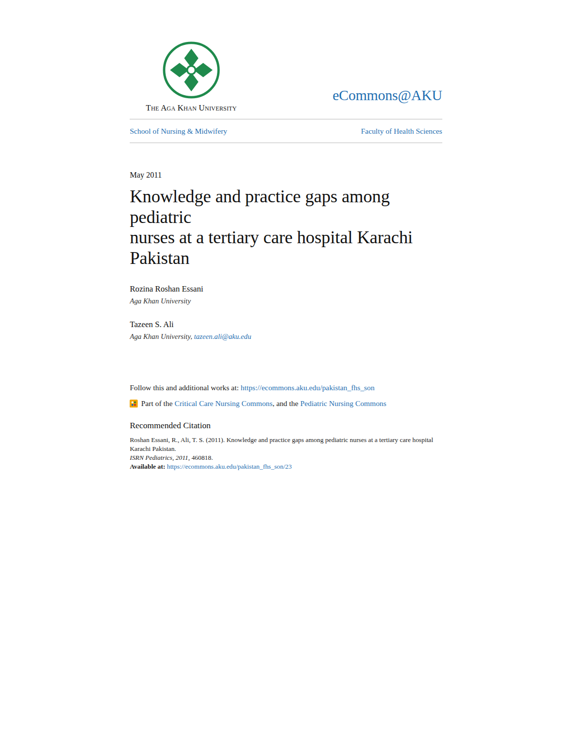The Aga Khan University
eCommons@AKU
School of Nursing & Midwifery
Faculty of Health Sciences
May 2011
Knowledge and practice gaps among pediatric
nurses at a tertiary care hospital Karachi Pakistan
Rozina Roshan Essani
Aga Khan University
Tazeen S. Ali
Aga Khan University, tazeen.ali@aku.edu
Follow this and additional works at: https://ecommons.aku.edu/pakistan_fhs_son
Part of the Critical Care Nursing Commons, and the Pediatric Nursing Commons
Recommended Citation
Roshan Essani, R., Ali, T. S. (2011). Knowledge and practice gaps among pediatric nurses at a tertiary care hospital Karachi Pakistan.
ISRN Pediatrics, 2011, 460818.
Available at: https://ecommons.aku.edu/pakistan_fhs_son/23